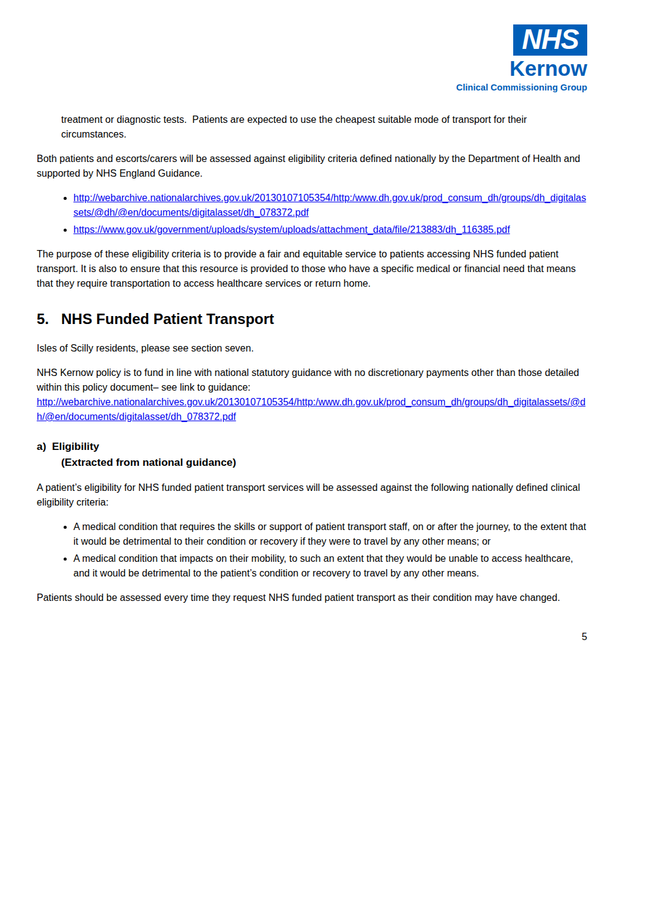NHS
Kernow
Clinical Commissioning Group
treatment or diagnostic tests. Patients are expected to use the cheapest suitable mode of transport for their circumstances.
Both patients and escorts/carers will be assessed against eligibility criteria defined nationally by the Department of Health and supported by NHS England Guidance.
http://webarchive.nationalarchives.gov.uk/20130107105354/http:/www.dh.gov.uk/prod_consum_dh/groups/dh_digitalassets/@dh/@en/documents/digitalasset/dh_078372.pdf
https://www.gov.uk/government/uploads/system/uploads/attachment_data/file/213883/dh_116385.pdf
The purpose of these eligibility criteria is to provide a fair and equitable service to patients accessing NHS funded patient transport. It is also to ensure that this resource is provided to those who have a specific medical or financial need that means that they require transportation to access healthcare services or return home.
5. NHS Funded Patient Transport
Isles of Scilly residents, please see section seven.
NHS Kernow policy is to fund in line with national statutory guidance with no discretionary payments other than those detailed within this policy document– see link to guidance:
http://webarchive.nationalarchives.gov.uk/20130107105354/http:/www.dh.gov.uk/prod_consum_dh/groups/dh_digitalassets/@dh/@en/documents/digitalasset/dh_078372.pdf
a) Eligibility
(Extracted from national guidance)
A patient’s eligibility for NHS funded patient transport services will be assessed against the following nationally defined clinical eligibility criteria:
A medical condition that requires the skills or support of patient transport staff, on or after the journey, to the extent that it would be detrimental to their condition or recovery if they were to travel by any other means; or
A medical condition that impacts on their mobility, to such an extent that they would be unable to access healthcare, and it would be detrimental to the patient’s condition or recovery to travel by any other means.
Patients should be assessed every time they request NHS funded patient transport as their condition may have changed.
5